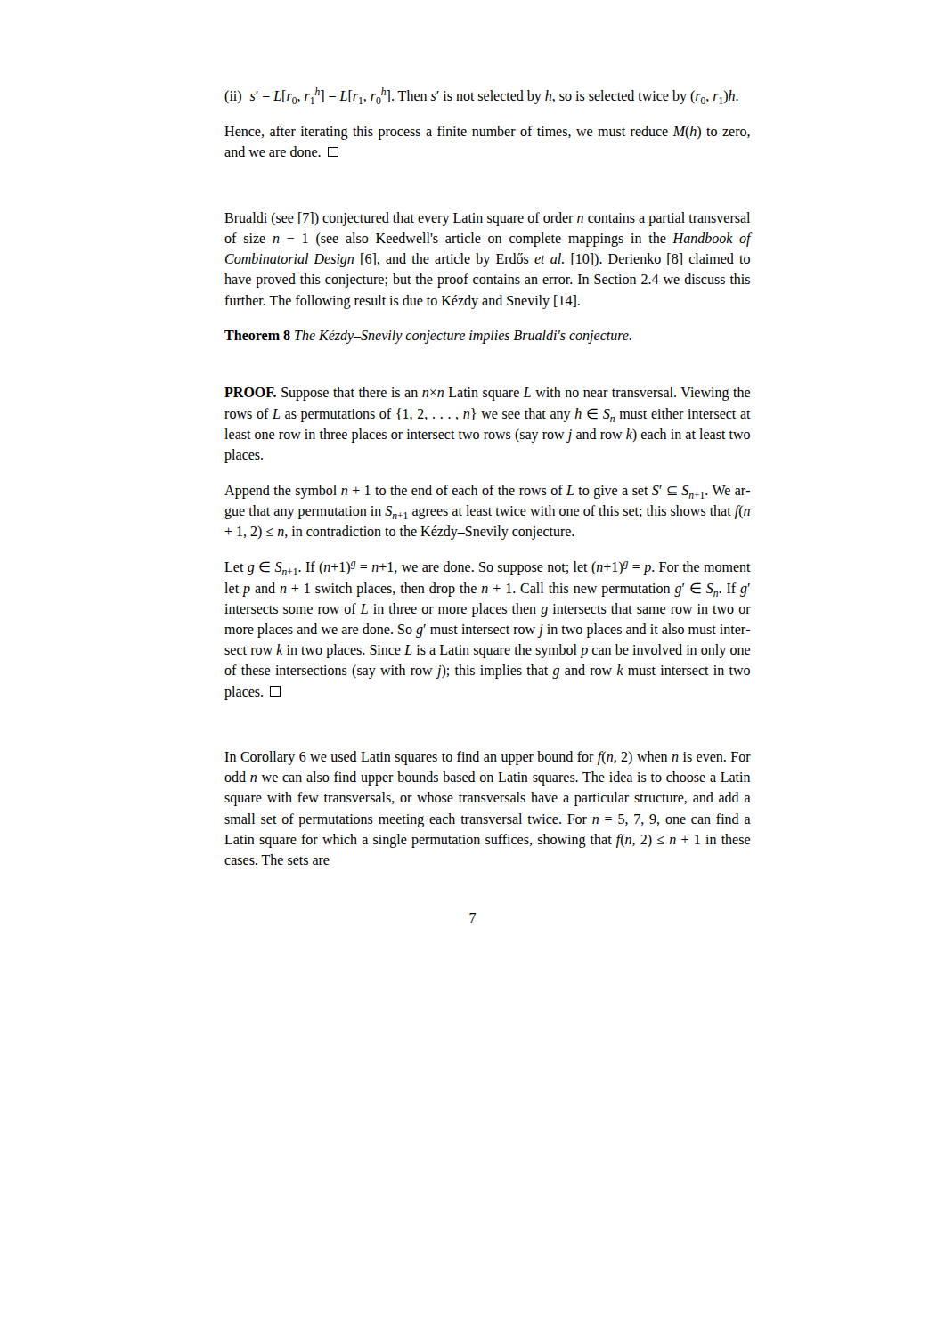(ii) s′ = L[r0, r1h] = L[r1, r0h]. Then s′ is not selected by h, so is selected twice by (r0, r1)h.
Hence, after iterating this process a finite number of times, we must reduce M(h) to zero, and we are done.
Brualdi (see [7]) conjectured that every Latin square of order n contains a partial transversal of size n − 1 (see also Keedwell's article on complete mappings in the Handbook of Combinatorial Design [6], and the article by Erdős et al. [10]). Derienko [8] claimed to have proved this conjecture; but the proof contains an error. In Section 2.4 we discuss this further. The following result is due to Kézdy and Snevily [14].
Theorem 8 The Kézdy–Snevily conjecture implies Brualdi's conjecture.
PROOF. Suppose that there is an n×n Latin square L with no near transversal. Viewing the rows of L as permutations of {1, 2, . . . , n} we see that any h ∈ Sn must either intersect at least one row in three places or intersect two rows (say row j and row k) each in at least two places.
Append the symbol n + 1 to the end of each of the rows of L to give a set S′ ⊆ Sn+1. We argue that any permutation in Sn+1 agrees at least twice with one of this set; this shows that f(n + 1, 2) ≤ n, in contradiction to the Kézdy–Snevily conjecture.
Let g ∈ Sn+1. If (n+1)g = n+1, we are done. So suppose not; let (n+1)g = p. For the moment let p and n + 1 switch places, then drop the n + 1. Call this new permutation g′ ∈ Sn. If g′ intersects some row of L in three or more places then g intersects that same row in two or more places and we are done. So g′ must intersect row j in two places and it also must intersect row k in two places. Since L is a Latin square the symbol p can be involved in only one of these intersections (say with row j); this implies that g and row k must intersect in two places.
In Corollary 6 we used Latin squares to find an upper bound for f(n, 2) when n is even. For odd n we can also find upper bounds based on Latin squares. The idea is to choose a Latin square with few transversals, or whose transversals have a particular structure, and add a small set of permutations meeting each transversal twice. For n = 5, 7, 9, one can find a Latin square for which a single permutation suffices, showing that f(n, 2) ≤ n + 1 in these cases. The sets are
7